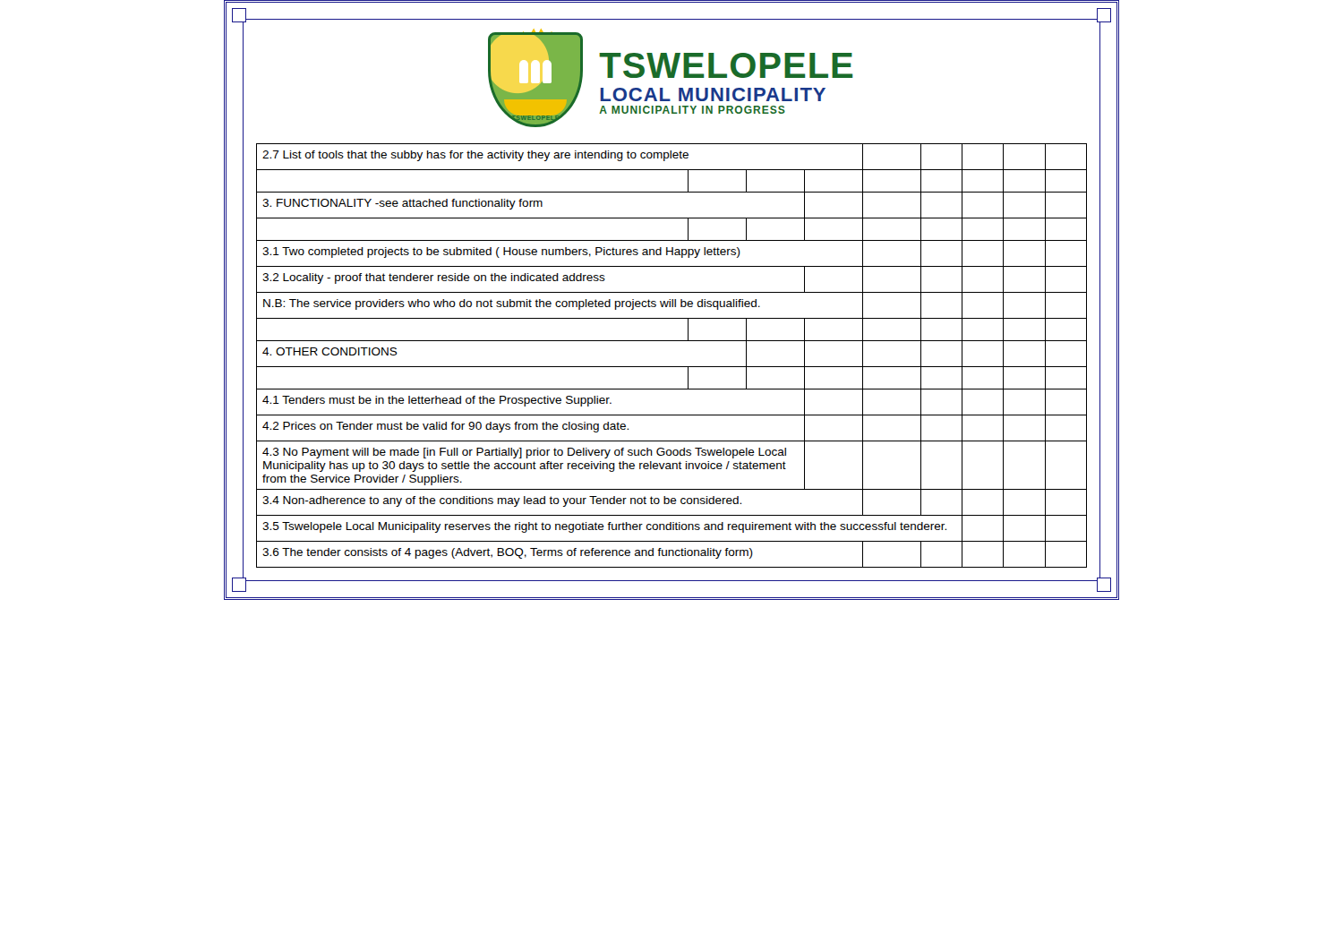TSWELOPELE
LOCAL MUNICIPALITY
A MUNICIPALITY IN PROGRESS
| 2.7 List of tools that the subby has for the activity they are intending to complete | | | | | |
| 3. FUNCTIONALITY -see attached functionality form | | | | | | |
| 3.1 Two completed projects to be submited ( House numbers, Pictures and Happy letters) | | | | | |
| 3.2 Locality - proof that tenderer reside on the indicated address | | | | | | |
| N.B: The service providers who who do not submit the completed projects will be disqualified. | | | | | |
| 4. OTHER CONDITIONS | | | | | | | |
| 4.1 Tenders must be in the letterhead of the Prospective Supplier. | | | | | | |
| 4.2 Prices on Tender must be valid for 90 days from the closing date. | | | | | | |
| 4.3 No Payment will be made [in Full or Partially] prior to Delivery of such Goods Tswelopele Local Municipality has up to 30 days to settle the account after receiving the relevant invoice / statement from the Service Provider / Suppliers. | | | | | | |
| 3.4 Non-adherence to any of the conditions may lead to your Tender not to be considered. | | | | | |
| 3.5 Tswelopele Local Municipality reserves the right to negotiate further conditions and requirement with the successful tenderer. | | | |
| 3.6 The tender consists of 4 pages (Advert, BOQ, Terms of reference and functionality form) | | | | | |